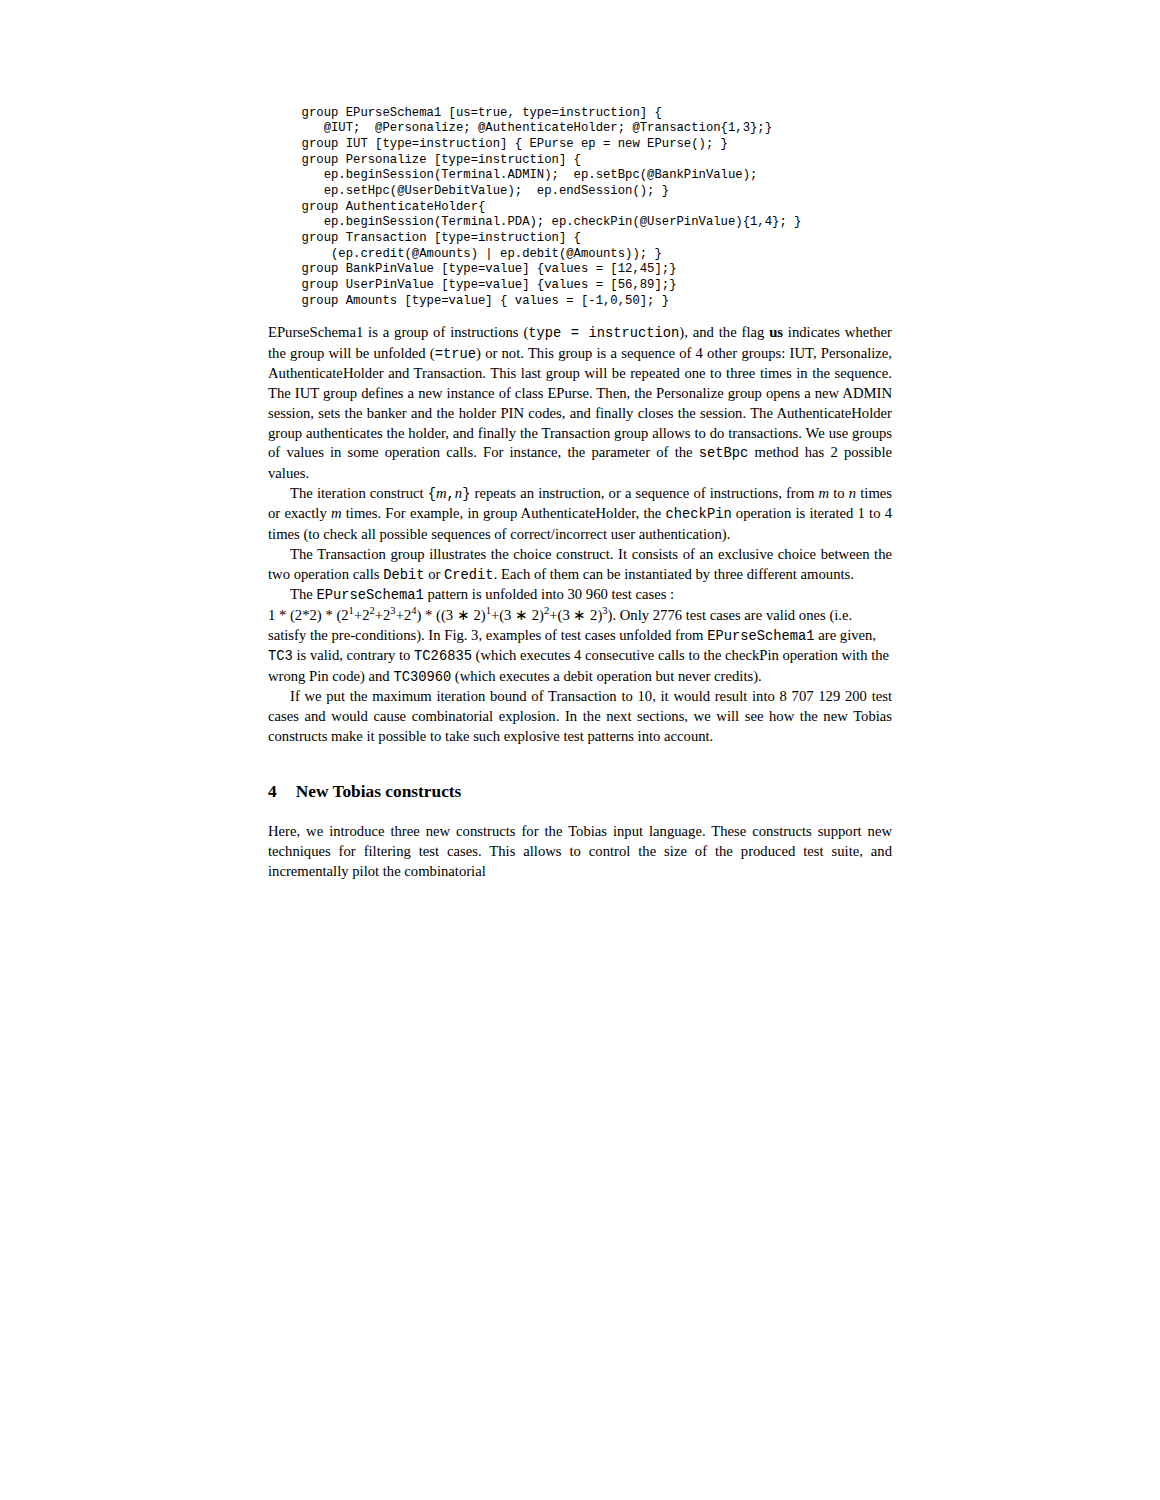group EPurseSchema1 [us=true, type=instruction] {
   @IUT;  @Personalize; @AuthenticateHolder; @Transaction{1,3};}
group IUT [type=instruction] { EPurse ep = new EPurse(); }
group Personalize [type=instruction] {
   ep.beginSession(Terminal.ADMIN);  ep.setBpc(@BankPinValue);
   ep.setHpc(@UserDebitValue);  ep.endSession(); }
group AuthenticateHolder{
   ep.beginSession(Terminal.PDA); ep.checkPin(@UserPinValue){1,4}; }
group Transaction [type=instruction] {
    (ep.credit(@Amounts) | ep.debit(@Amounts)); }
group BankPinValue [type=value] {values = [12,45];}
group UserPinValue [type=value] {values = [56,89];}
group Amounts [type=value] { values = [-1,0,50]; }
EPurseSchema1 is a group of instructions (type = instruction), and the flag us indicates whether the group will be unfolded (=true) or not. This group is a sequence of 4 other groups: IUT, Personalize, AuthenticateHolder and Transaction. This last group will be repeated one to three times in the sequence. The IUT group defines a new instance of class EPurse. Then, the Personalize group opens a new ADMIN session, sets the banker and the holder PIN codes, and finally closes the session. The AuthenticateHolder group authenticates the holder, and finally the Transaction group allows to do transactions. We use groups of values in some operation calls. For instance, the parameter of the setBpc method has 2 possible values.
The iteration construct {m, n} repeats an instruction, or a sequence of instructions, from m to n times or exactly m times. For example, in group AuthenticateHolder, the checkPin operation is iterated 1 to 4 times (to check all possible sequences of correct/incorrect user authentication).
The Transaction group illustrates the choice construct. It consists of an exclusive choice between the two operation calls Debit or Credit. Each of them can be instantiated by three different amounts.
The EPurseSchema1 pattern is unfolded into 30 960 test cases :
1 * (2*2) * (21+22+23+24) * ((3 ∗ 2)1+(3 ∗ 2)2+(3 ∗ 2)3). Only 2776 test cases are valid ones (i.e. satisfy the pre-conditions). In Fig. 3, examples of test cases unfolded from EPurseSchema1 are given, TC3 is valid, contrary to TC26835 (which executes 4 consecutive calls to the checkPin operation with the wrong Pin code) and TC30960 (which executes a debit operation but never credits).
If we put the maximum iteration bound of Transaction to 10, it would result into 8 707 129 200 test cases and would cause combinatorial explosion. In the next sections, we will see how the new Tobias constructs make it possible to take such explosive test patterns into account.
4 New Tobias constructs
Here, we introduce three new constructs for the Tobias input language. These constructs support new techniques for filtering test cases. This allows to control the size of the produced test suite, and incrementally pilot the combinatorial